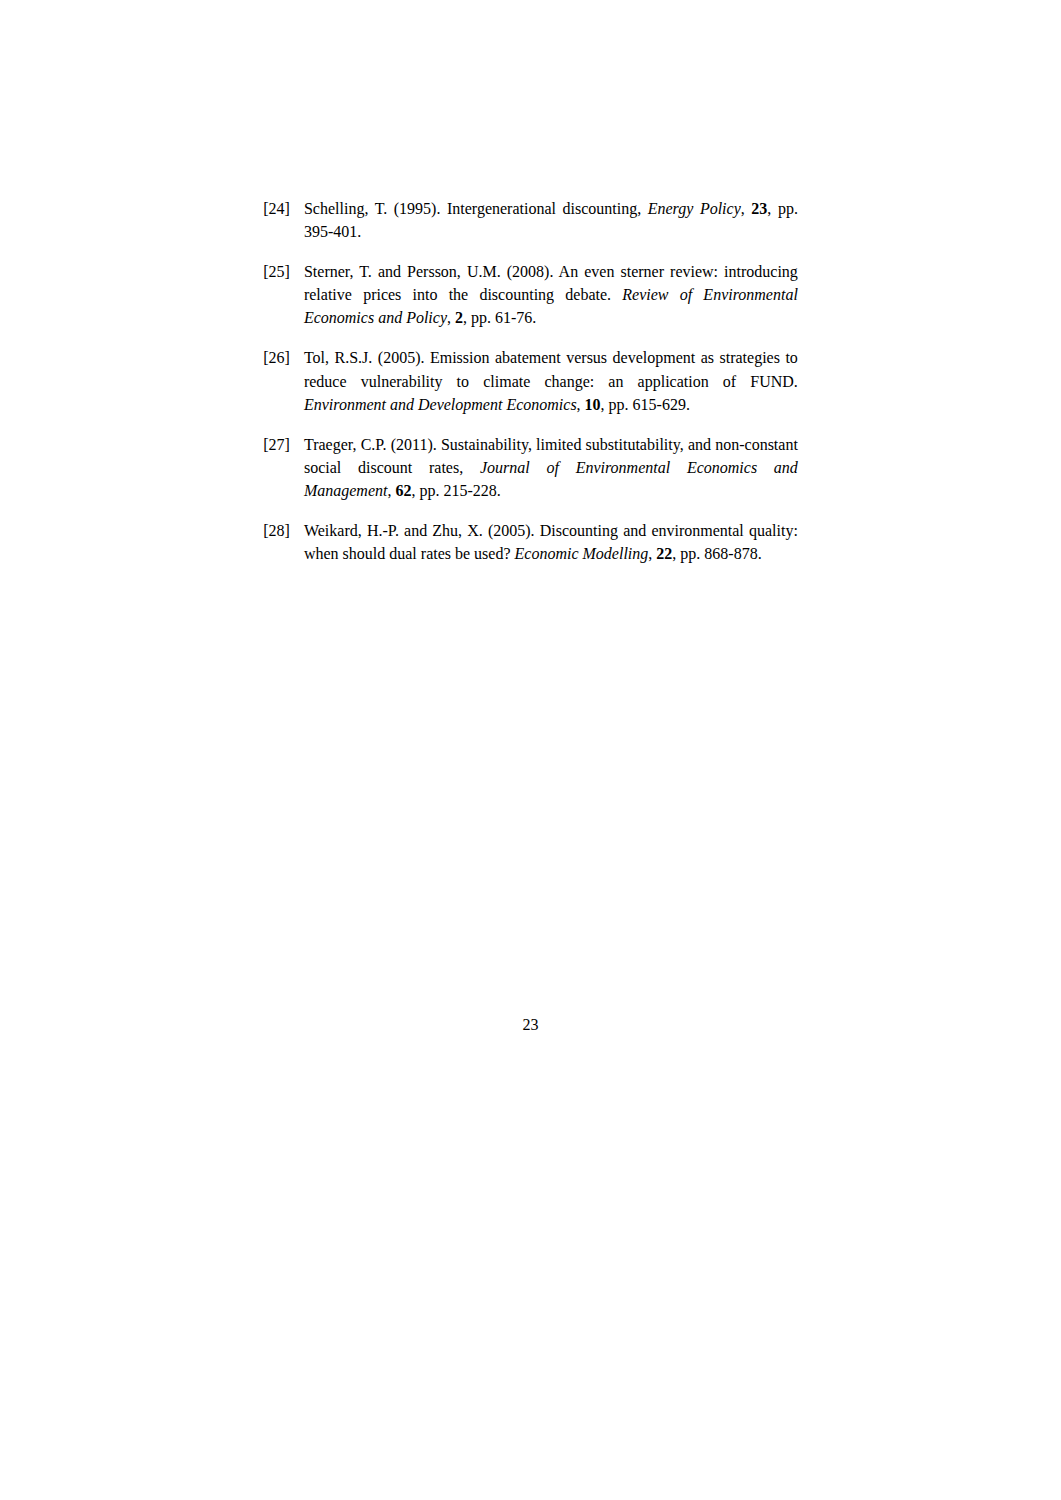[24] Schelling, T. (1995). Intergenerational discounting, Energy Policy, 23, pp. 395-401.
[25] Sterner, T. and Persson, U.M. (2008). An even sterner review: introducing relative prices into the discounting debate. Review of Environmental Economics and Policy, 2, pp. 61-76.
[26] Tol, R.S.J. (2005). Emission abatement versus development as strategies to reduce vulnerability to climate change: an application of FUND. Environment and Development Economics, 10, pp. 615-629.
[27] Traeger, C.P. (2011). Sustainability, limited substitutability, and non-constant social discount rates, Journal of Environmental Economics and Management, 62, pp. 215-228.
[28] Weikard, H.-P. and Zhu, X. (2005). Discounting and environmental quality: when should dual rates be used? Economic Modelling, 22, pp. 868-878.
23